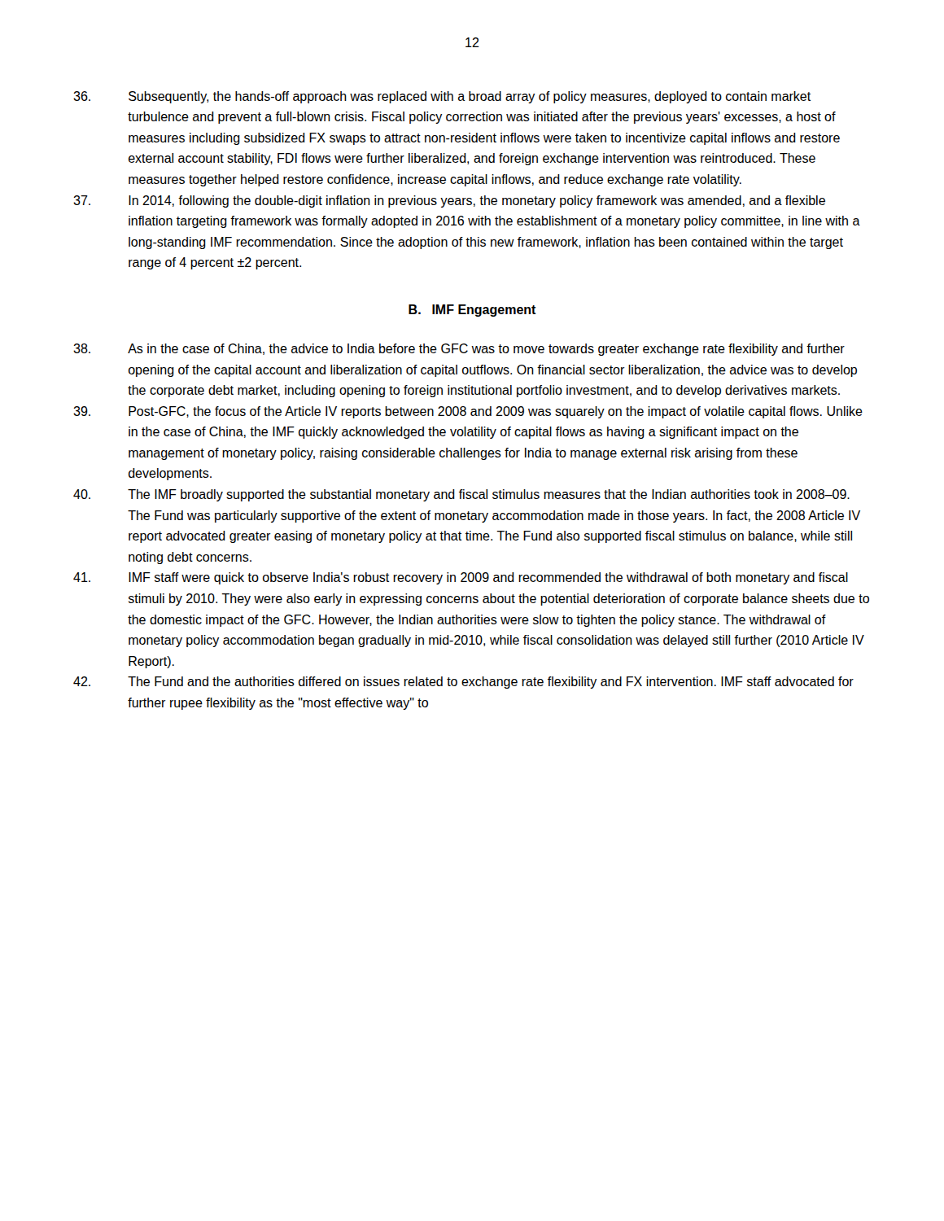12
36.
Subsequently, the hands-off approach was replaced with a broad array of policy measures, deployed to contain market turbulence and prevent a full-blown crisis. Fiscal policy correction was initiated after the previous years' excesses, a host of measures including subsidized FX swaps to attract non-resident inflows were taken to incentivize capital inflows and restore external account stability, FDI flows were further liberalized, and foreign exchange intervention was reintroduced. These measures together helped restore confidence, increase capital inflows, and reduce exchange rate volatility.
37.
In 2014, following the double-digit inflation in previous years, the monetary policy framework was amended, and a flexible inflation targeting framework was formally adopted in 2016 with the establishment of a monetary policy committee, in line with a long-standing IMF recommendation. Since the adoption of this new framework, inflation has been contained within the target range of 4 percent ±2 percent.
B. IMF Engagement
38.
As in the case of China, the advice to India before the GFC was to move towards greater exchange rate flexibility and further opening of the capital account and liberalization of capital outflows. On financial sector liberalization, the advice was to develop the corporate debt market, including opening to foreign institutional portfolio investment, and to develop derivatives markets.
39.
Post-GFC, the focus of the Article IV reports between 2008 and 2009 was squarely on the impact of volatile capital flows. Unlike in the case of China, the IMF quickly acknowledged the volatility of capital flows as having a significant impact on the management of monetary policy, raising considerable challenges for India to manage external risk arising from these developments.
40.
The IMF broadly supported the substantial monetary and fiscal stimulus measures that the Indian authorities took in 2008–09. The Fund was particularly supportive of the extent of monetary accommodation made in those years. In fact, the 2008 Article IV report advocated greater easing of monetary policy at that time. The Fund also supported fiscal stimulus on balance, while still noting debt concerns.
41.
IMF staff were quick to observe India's robust recovery in 2009 and recommended the withdrawal of both monetary and fiscal stimuli by 2010. They were also early in expressing concerns about the potential deterioration of corporate balance sheets due to the domestic impact of the GFC. However, the Indian authorities were slow to tighten the policy stance. The withdrawal of monetary policy accommodation began gradually in mid-2010, while fiscal consolidation was delayed still further (2010 Article IV Report).
42.
The Fund and the authorities differed on issues related to exchange rate flexibility and FX intervention. IMF staff advocated for further rupee flexibility as the "most effective way" to